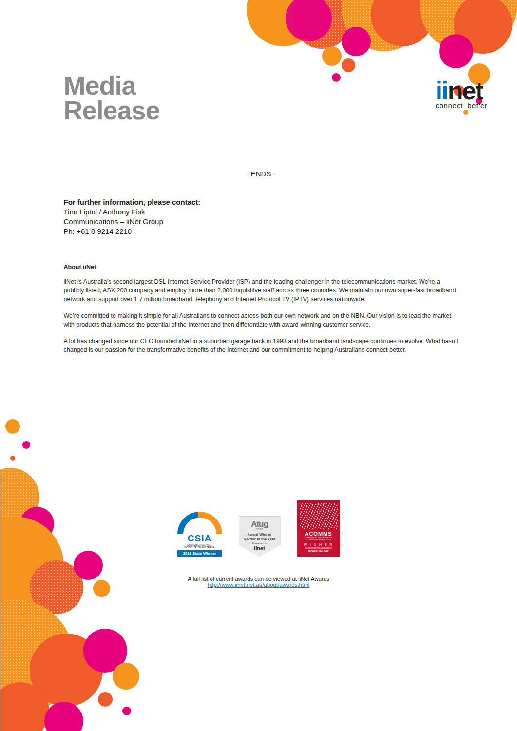Media
Release
iinet
connect better
- ENDS -
For further information, please contact:
Tina Liptai / Anthony Fisk
Communications – iiNet Group
Ph: +61 8 9214 2210
About iiNet
iiNet is Australia’s second largest DSL Internet Service Provider (ISP) and the leading challenger in the telecommunications market. We’re a publicly listed, ASX 200 company and employ more than 2,000 inquisitive staff across three countries. We maintain our own super-fast broadband network and support over 1.7 million broadband, telephony and Internet Protocol TV (IPTV) services nationwide.
We’re committed to making it simple for all Australians to connect across both our own network and on the NBN. Our vision is to lead the market with products that harness the potential of the Internet and then differentiate with award-winning customer service.
A lot has changed since our CEO founded iiNet in a suburban garage back in 1993 and the broadband landscape continues to evolve. What hasn’t changed is our passion for the transformative benefits of the Internet and our commitment to helping Australians connect better.
★
CSIA
CUSTOMER SERVICE
INSTITUTE OF AUSTRALIA
2011 State Winner
Atug
2010
Award Winner
Carrier of the Year
Presented to
iinet
ACOMMS
COMMUNICATIONS ALLIANCE
& COMMSDAY AWARDS 2011
W I N N E R
COMMUNICATIONS AMBASSADOR
MICHAEL MALONE
A full list of current awards can be viewed at iiNet Awards
http://www.iinet.net.au/about/awards.html